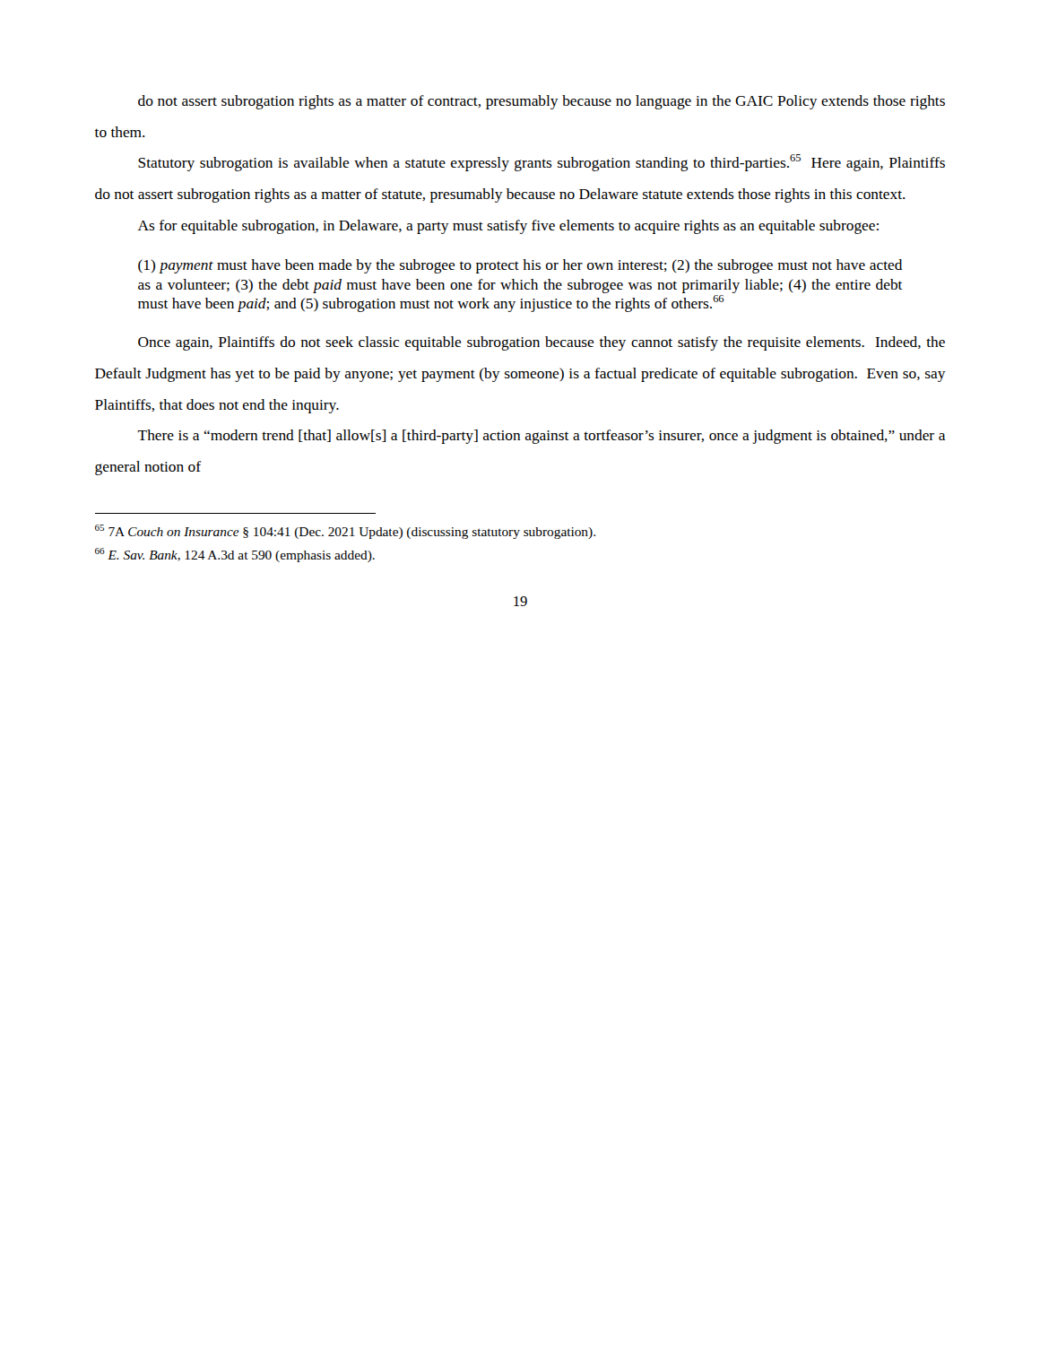do not assert subrogation rights as a matter of contract, presumably because no language in the GAIC Policy extends those rights to them.
Statutory subrogation is available when a statute expressly grants subrogation standing to third-parties.65 Here again, Plaintiffs do not assert subrogation rights as a matter of statute, presumably because no Delaware statute extends those rights in this context.
As for equitable subrogation, in Delaware, a party must satisfy five elements to acquire rights as an equitable subrogee:
(1) payment must have been made by the subrogee to protect his or her own interest; (2) the subrogee must not have acted as a volunteer; (3) the debt paid must have been one for which the subrogee was not primarily liable; (4) the entire debt must have been paid; and (5) subrogation must not work any injustice to the rights of others.66
Once again, Plaintiffs do not seek classic equitable subrogation because they cannot satisfy the requisite elements. Indeed, the Default Judgment has yet to be paid by anyone; yet payment (by someone) is a factual predicate of equitable subrogation. Even so, say Plaintiffs, that does not end the inquiry.
There is a “modern trend [that] allow[s] a [third-party] action against a tortfeasor’s insurer, once a judgment is obtained,” under a general notion of
65 7A Couch on Insurance § 104:41 (Dec. 2021 Update) (discussing statutory subrogation).
66 E. Sav. Bank, 124 A.3d at 590 (emphasis added).
19